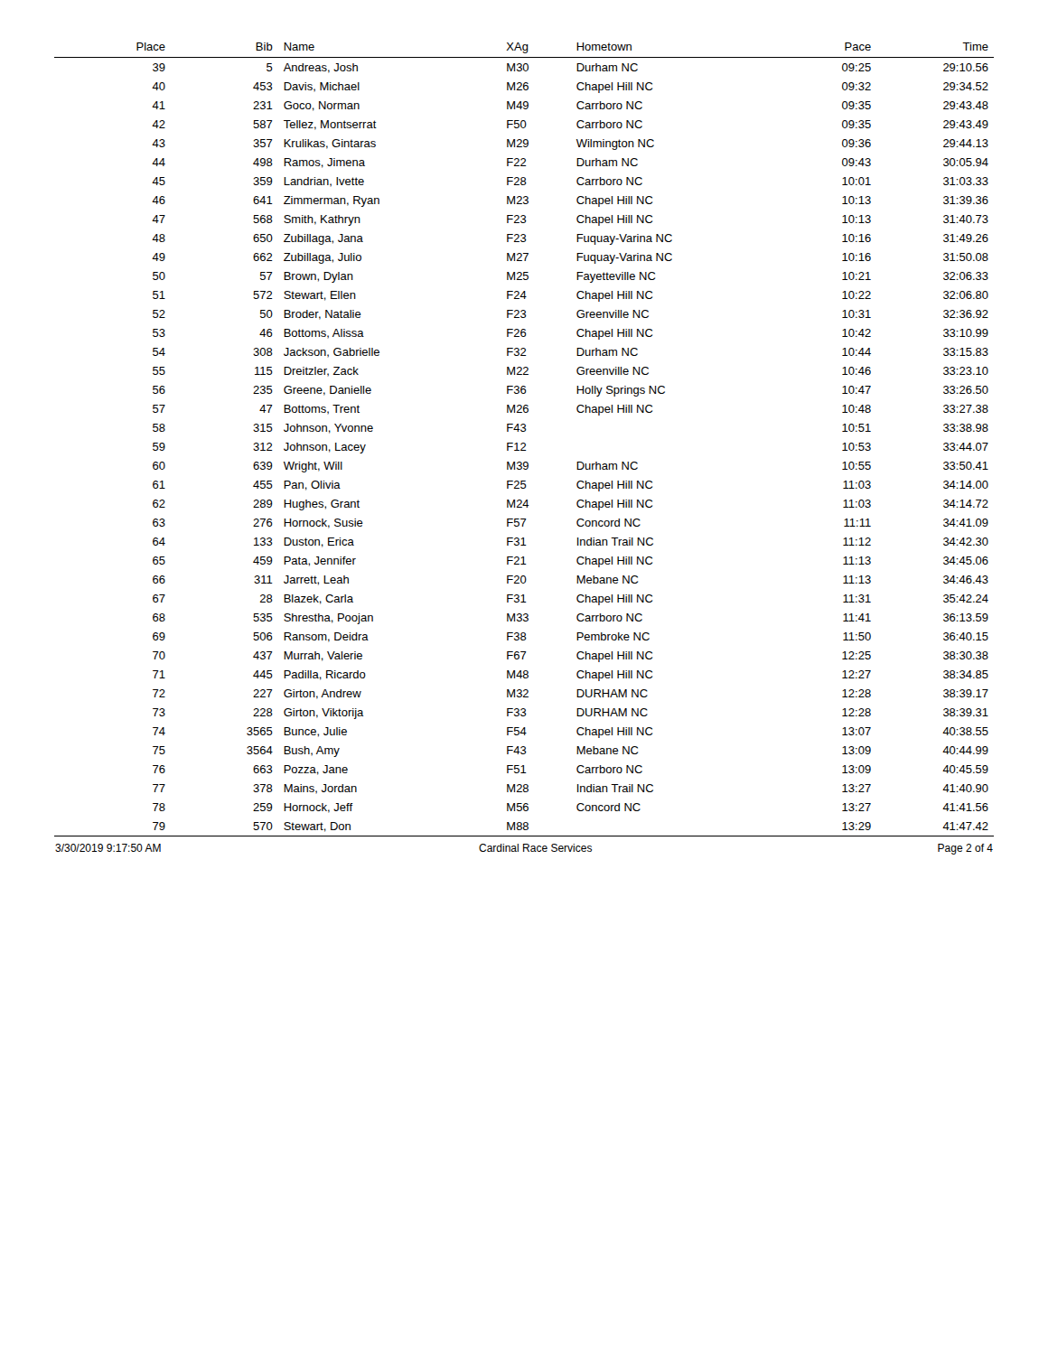| Place | Bib | Name | XAg | Hometown | Pace | Time |
| --- | --- | --- | --- | --- | --- | --- |
| 39 | 5 | Andreas, Josh | M30 | Durham NC | 09:25 | 29:10.56 |
| 40 | 453 | Davis, Michael | M26 | Chapel Hill NC | 09:32 | 29:34.52 |
| 41 | 231 | Goco, Norman | M49 | Carrboro NC | 09:35 | 29:43.48 |
| 42 | 587 | Tellez, Montserrat | F50 | Carrboro NC | 09:35 | 29:43.49 |
| 43 | 357 | Krulikas, Gintaras | M29 | Wilmington NC | 09:36 | 29:44.13 |
| 44 | 498 | Ramos, Jimena | F22 | Durham NC | 09:43 | 30:05.94 |
| 45 | 359 | Landrian, Ivette | F28 | Carrboro NC | 10:01 | 31:03.33 |
| 46 | 641 | Zimmerman, Ryan | M23 | Chapel Hill NC | 10:13 | 31:39.36 |
| 47 | 568 | Smith, Kathryn | F23 | Chapel Hill NC | 10:13 | 31:40.73 |
| 48 | 650 | Zubillaga, Jana | F23 | Fuquay-Varina NC | 10:16 | 31:49.26 |
| 49 | 662 | Zubillaga, Julio | M27 | Fuquay-Varina NC | 10:16 | 31:50.08 |
| 50 | 57 | Brown, Dylan | M25 | Fayetteville NC | 10:21 | 32:06.33 |
| 51 | 572 | Stewart, Ellen | F24 | Chapel Hill NC | 10:22 | 32:06.80 |
| 52 | 50 | Broder, Natalie | F23 | Greenville NC | 10:31 | 32:36.92 |
| 53 | 46 | Bottoms, Alissa | F26 | Chapel Hill NC | 10:42 | 33:10.99 |
| 54 | 308 | Jackson, Gabrielle | F32 | Durham NC | 10:44 | 33:15.83 |
| 55 | 115 | Dreitzler, Zack | M22 | Greenville NC | 10:46 | 33:23.10 |
| 56 | 235 | Greene, Danielle | F36 | Holly Springs NC | 10:47 | 33:26.50 |
| 57 | 47 | Bottoms, Trent | M26 | Chapel Hill NC | 10:48 | 33:27.38 |
| 58 | 315 | Johnson, Yvonne | F43 | | 10:51 | 33:38.98 |
| 59 | 312 | Johnson, Lacey | F12 | | 10:53 | 33:44.07 |
| 60 | 639 | Wright, Will | M39 | Durham NC | 10:55 | 33:50.41 |
| 61 | 455 | Pan, Olivia | F25 | Chapel Hill NC | 11:03 | 34:14.00 |
| 62 | 289 | Hughes, Grant | M24 | Chapel Hill NC | 11:03 | 34:14.72 |
| 63 | 276 | Hornock, Susie | F57 | Concord NC | 11:11 | 34:41.09 |
| 64 | 133 | Duston, Erica | F31 | Indian Trail NC | 11:12 | 34:42.30 |
| 65 | 459 | Pata, Jennifer | F21 | Chapel Hill NC | 11:13 | 34:45.06 |
| 66 | 311 | Jarrett, Leah | F20 | Mebane NC | 11:13 | 34:46.43 |
| 67 | 28 | Blazek, Carla | F31 | Chapel Hill NC | 11:31 | 35:42.24 |
| 68 | 535 | Shrestha, Poojan | M33 | Carrboro NC | 11:41 | 36:13.59 |
| 69 | 506 | Ransom, Deidra | F38 | Pembroke NC | 11:50 | 36:40.15 |
| 70 | 437 | Murrah, Valerie | F67 | Chapel Hill NC | 12:25 | 38:30.38 |
| 71 | 445 | Padilla, Ricardo | M48 | Chapel Hill NC | 12:27 | 38:34.85 |
| 72 | 227 | Girton, Andrew | M32 | DURHAM NC | 12:28 | 38:39.17 |
| 73 | 228 | Girton, Viktorija | F33 | DURHAM NC | 12:28 | 38:39.31 |
| 74 | 3565 | Bunce, Julie | F54 | Chapel Hill NC | 13:07 | 40:38.55 |
| 75 | 3564 | Bush, Amy | F43 | Mebane NC | 13:09 | 40:44.99 |
| 76 | 663 | Pozza, Jane | F51 | Carrboro NC | 13:09 | 40:45.59 |
| 77 | 378 | Mains, Jordan | M28 | Indian Trail NC | 13:27 | 41:40.90 |
| 78 | 259 | Hornock, Jeff | M56 | Concord NC | 13:27 | 41:41.56 |
| 79 | 570 | Stewart, Don | M88 | | 13:29 | 41:47.42 |
| 3/30/2019 9:17:50 AM | Cardinal Race Services | Page 2 of 4 |